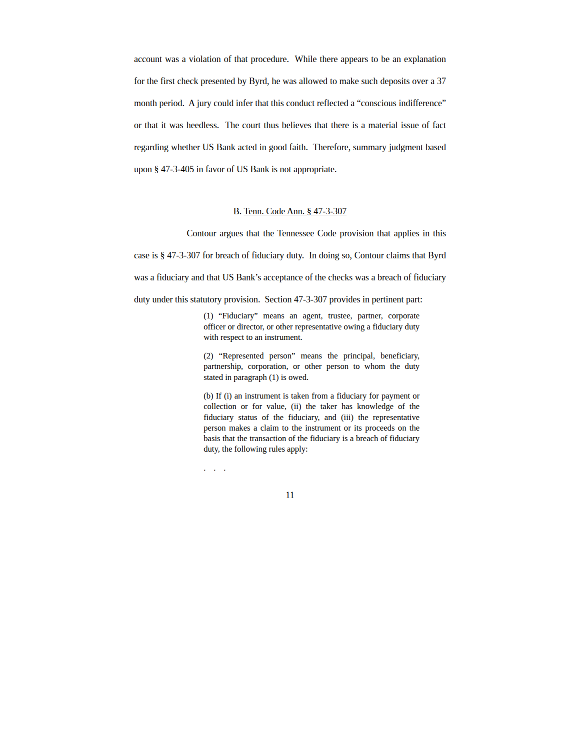account was a violation of that procedure. While there appears to be an explanation for the first check presented by Byrd, he was allowed to make such deposits over a 37 month period. A jury could infer that this conduct reflected a “conscious indifference” or that it was heedless. The court thus believes that there is a material issue of fact regarding whether US Bank acted in good faith. Therefore, summary judgment based upon § 47-3-405 in favor of US Bank is not appropriate.
B. Tenn. Code Ann. § 47-3-307
Contour argues that the Tennessee Code provision that applies in this case is § 47-3-307 for breach of fiduciary duty. In doing so, Contour claims that Byrd was a fiduciary and that US Bank’s acceptance of the checks was a breach of fiduciary duty under this statutory provision. Section 47-3-307 provides in pertinent part:
(1) “Fiduciary” means an agent, trustee, partner, corporate officer or director, or other representative owing a fiduciary duty with respect to an instrument.
(2) “Represented person” means the principal, beneficiary, partnership, corporation, or other person to whom the duty stated in paragraph (1) is owed.
(b) If (i) an instrument is taken from a fiduciary for payment or collection or for value, (ii) the taker has knowledge of the fiduciary status of the fiduciary, and (iii) the representative person makes a claim to the instrument or its proceeds on the basis that the transaction of the fiduciary is a breach of fiduciary duty, the following rules apply:
. . .
11